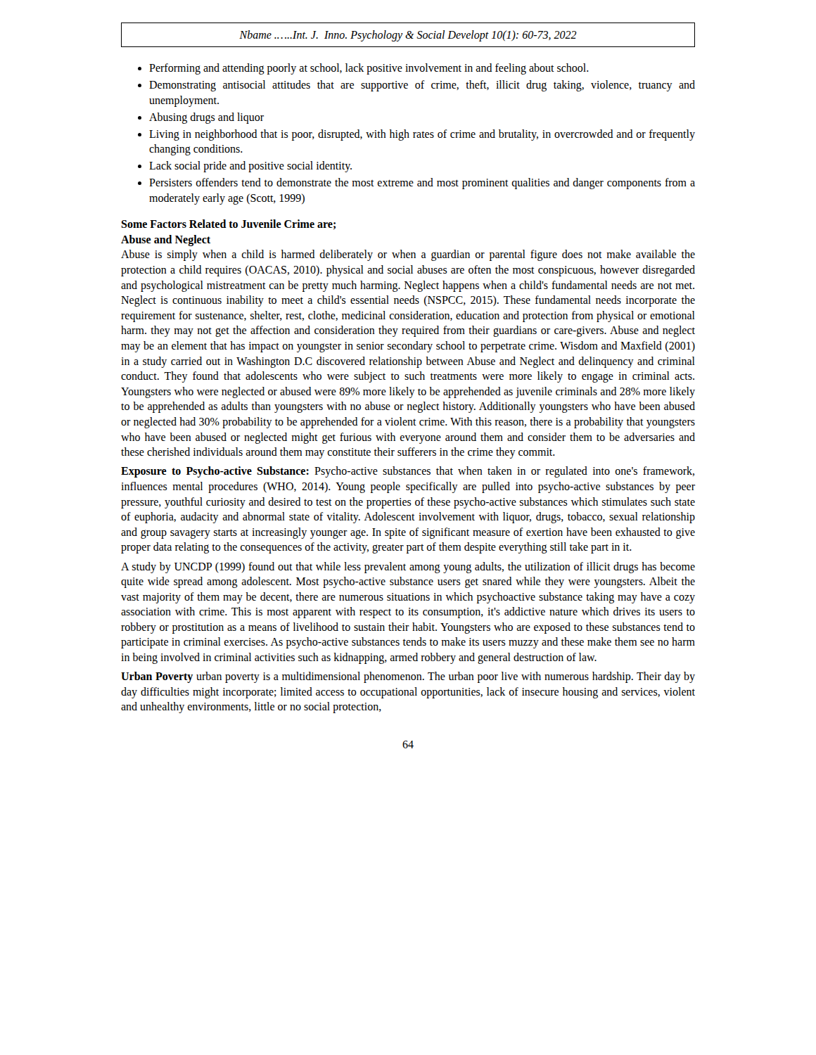Nbame .…..Int. J. Inno. Psychology & Social Developt 10(1): 60-73, 2022
Performing and attending poorly at school, lack positive involvement in and feeling about school.
Demonstrating antisocial attitudes that are supportive of crime, theft, illicit drug taking, violence, truancy and unemployment.
Abusing drugs and liquor
Living in neighborhood that is poor, disrupted, with high rates of crime and brutality, in overcrowded and or frequently changing conditions.
Lack social pride and positive social identity.
Persisters offenders tend to demonstrate the most extreme and most prominent qualities and danger components from a moderately early age (Scott, 1999)
Some Factors Related to Juvenile Crime are;
Abuse and Neglect
Abuse is simply when a child is harmed deliberately or when a guardian or parental figure does not make available the protection a child requires (OACAS, 2010). physical and social abuses are often the most conspicuous, however disregarded and psychological mistreatment can be pretty much harming. Neglect happens when a child's fundamental needs are not met. Neglect is continuous inability to meet a child's essential needs (NSPCC, 2015). These fundamental needs incorporate the requirement for sustenance, shelter, rest, clothe, medicinal consideration, education and protection from physical or emotional harm. they may not get the affection and consideration they required from their guardians or care-givers. Abuse and neglect may be an element that has impact on youngster in senior secondary school to perpetrate crime. Wisdom and Maxfield (2001) in a study carried out in Washington D.C discovered relationship between Abuse and Neglect and delinquency and criminal conduct. They found that adolescents who were subject to such treatments were more likely to engage in criminal acts. Youngsters who were neglected or abused were 89% more likely to be apprehended as juvenile criminals and 28% more likely to be apprehended as adults than youngsters with no abuse or neglect history. Additionally youngsters who have been abused or neglected had 30% probability to be apprehended for a violent crime. With this reason, there is a probability that youngsters who have been abused or neglected might get furious with everyone around them and consider them to be adversaries and these cherished individuals around them may constitute their sufferers in the crime they commit.
Exposure to Psycho-active Substance: Psycho-active substances that when taken in or regulated into one's framework, influences mental procedures (WHO, 2014). Young people specifically are pulled into psycho-active substances by peer pressure, youthful curiosity and desired to test on the properties of these psycho-active substances which stimulates such state of euphoria, audacity and abnormal state of vitality. Adolescent involvement with liquor, drugs, tobacco, sexual relationship and group savagery starts at increasingly younger age. In spite of significant measure of exertion have been exhausted to give proper data relating to the consequences of the activity, greater part of them despite everything still take part in it.
A study by UNCDP (1999) found out that while less prevalent among young adults, the utilization of illicit drugs has become quite wide spread among adolescent. Most psycho-active substance users get snared while they were youngsters. Albeit the vast majority of them may be decent, there are numerous situations in which psychoactive substance taking may have a cozy association with crime. This is most apparent with respect to its consumption, it's addictive nature which drives its users to robbery or prostitution as a means of livelihood to sustain their habit. Youngsters who are exposed to these substances tend to participate in criminal exercises. As psycho-active substances tends to make its users muzzy and these make them see no harm in being involved in criminal activities such as kidnapping, armed robbery and general destruction of law.
Urban Poverty urban poverty is a multidimensional phenomenon. The urban poor live with numerous hardship. Their day by day difficulties might incorporate; limited access to occupational opportunities, lack of insecure housing and services, violent and unhealthy environments, little or no social protection,
64